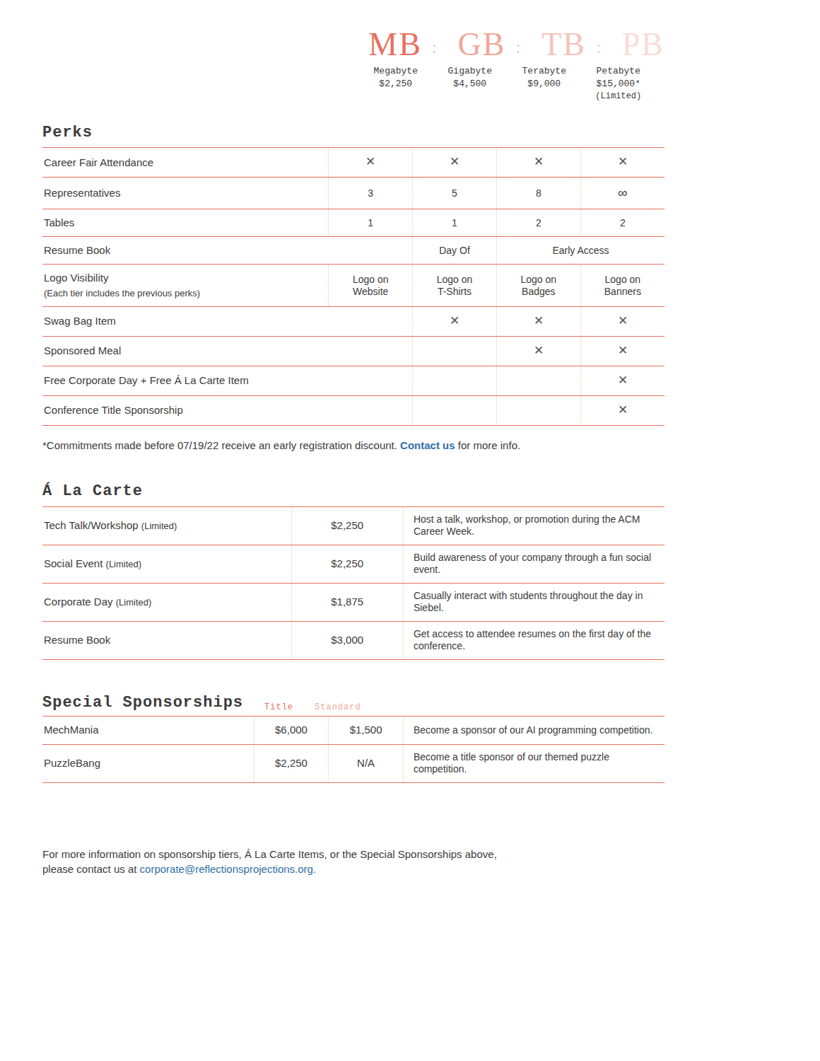MB: GB: TB: PB
Megabyte
$2,250
Gigabyte
$4,500
Terabyte
$9,000
Petabyte
$15,000*
(Limited)
Perks
| Career Fair Attendance | ✕ | ✕ | ✕ | ✕ |
| Representatives | 3 | 5 | 8 | ∞ |
| Tables | 1 | 1 | 2 | 2 |
| Resume Book | | Day Of | Early Access |
| Logo Visibility (Each tier includes the previous perks) | Logo on Website | Logo on T-Shirts | Logo on Badges | Logo on Banners |
| Swag Bag Item | | ✕ | ✕ | ✕ |
| Sponsored Meal | | | ✕ | ✕ |
| Free Corporate Day + Free Á La Carte Item | | | | ✕ |
| Conference Title Sponsorship | | | | ✕ |
*Commitments made before 07/19/22 receive an early registration discount. Contact us for more info.
Á La Carte
| Tech Talk/Workshop (Limited) | $2,250 | Host a talk, workshop, or promotion during the ACM Career Week. |
| Social Event (Limited) | $2,250 | Build awareness of your company through a fun social event. |
| Corporate Day (Limited) | $1,875 | Casually interact with students throughout the day in Siebel. |
| Resume Book | $3,000 | Get access to attendee resumes on the first day of the conference. |
Special Sponsorships
Title Standard
| MechMania | $6,000 | $1,500 | Become a sponsor of our AI programming competition. |
| PuzzleBang | $2,250 | N/A | Become a title sponsor of our themed puzzle competition. |
For more information on sponsorship tiers, Á La Carte Items, or the Special Sponsorships above,
please contact us at corporate@reflectionsprojections.org.